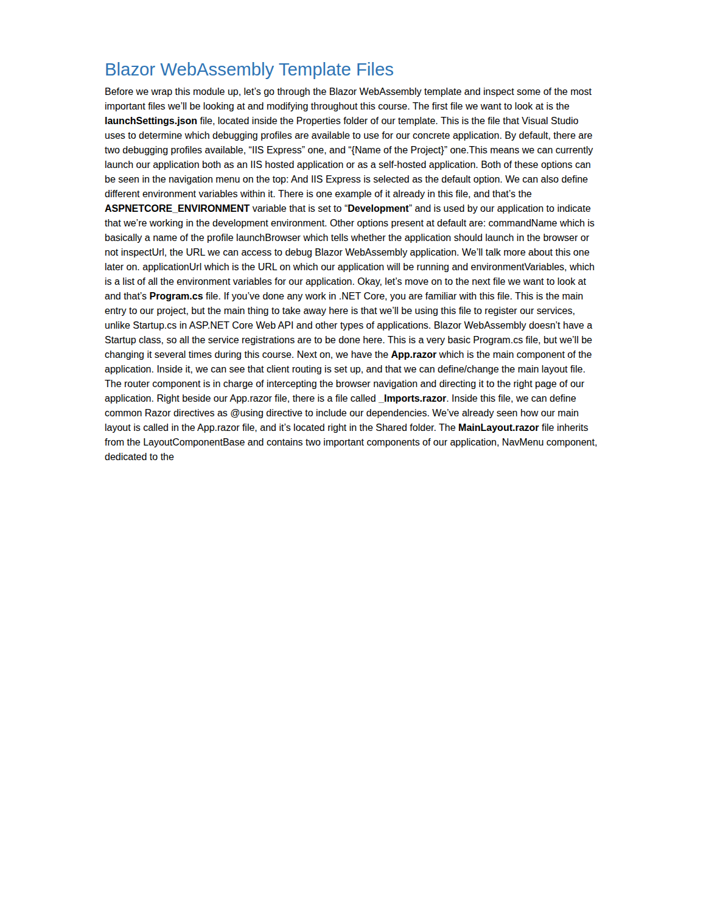Blazor WebAssembly Template Files
Before we wrap this module up, let’s go through the Blazor WebAssembly template and inspect some of the most important files we’ll be looking at and modifying throughout this course. The first file we want to look at is the launchSettings.json file, located inside the Properties folder of our template. This is the file that Visual Studio uses to determine which debugging profiles are available to use for our concrete application. By default, there are two debugging profiles available, “IIS Express” one, and “{Name of the Project}” one.This means we can currently launch our application both as an IIS hosted application or as a self-hosted application. Both of these options can be seen in the navigation menu on the top: And IIS Express is selected as the default option. We can also define different environment variables within it. There is one example of it already in this file, and that’s the ASPNETCORE_ENVIRONMENT variable that is set to “Development” and is used by our application to indicate that we’re working in the development environment. Other options present at default are: commandName which is basically a name of the profile launchBrowser which tells whether the application should launch in the browser or not inspectUrl, the URL we can access to debug Blazor WebAssembly application. We’ll talk more about this one later on. applicationUrl which is the URL on which our application will be running and environmentVariables, which is a list of all the environment variables for our application. Okay, let’s move on to the next file we want to look at and that’s Program.cs file. If you’ve done any work in .NET Core, you are familiar with this file. This is the main entry to our project, but the main thing to take away here is that we’ll be using this file to register our services, unlike Startup.cs in ASP.NET Core Web API and other types of applications. Blazor WebAssembly doesn’t have a Startup class, so all the service registrations are to be done here. This is a very basic Program.cs file, but we’ll be changing it several times during this course. Next on, we have the App.razor which is the main component of the application. Inside it, we can see that client routing is set up, and that we can define/change the main layout file. The router component is in charge of intercepting the browser navigation and directing it to the right page of our application. Right beside our App.razor file, there is a file called _Imports.razor. Inside this file, we can define common Razor directives as @using directive to include our dependencies. We’ve already seen how our main layout is called in the App.razor file, and it’s located right in the Shared folder. The MainLayout.razor file inherits from the LayoutComponentBase and contains two important components of our application, NavMenu component, dedicated to the